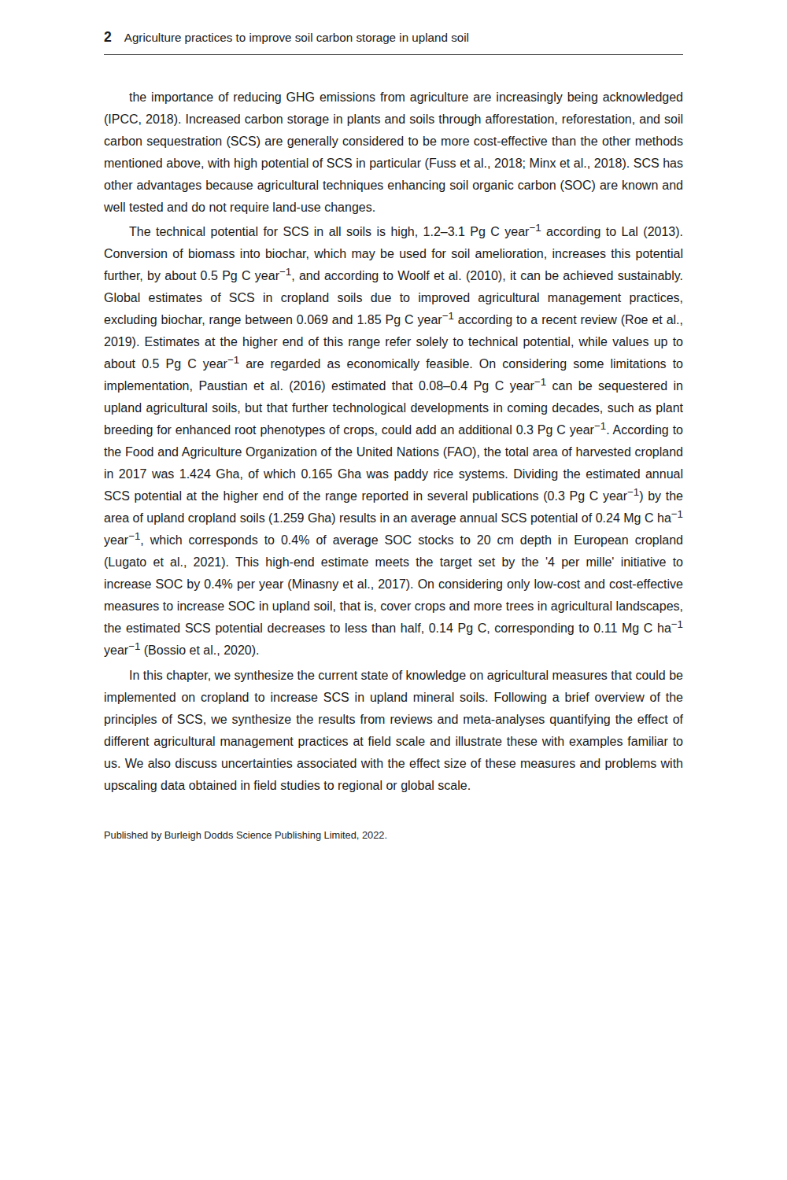2 Agriculture practices to improve soil carbon storage in upland soil
the importance of reducing GHG emissions from agriculture are increasingly being acknowledged (IPCC, 2018). Increased carbon storage in plants and soils through afforestation, reforestation, and soil carbon sequestration (SCS) are generally considered to be more cost-effective than the other methods mentioned above, with high potential of SCS in particular (Fuss et al., 2018; Minx et al., 2018). SCS has other advantages because agricultural techniques enhancing soil organic carbon (SOC) are known and well tested and do not require land-use changes.
The technical potential for SCS in all soils is high, 1.2–3.1 Pg C year−1 according to Lal (2013). Conversion of biomass into biochar, which may be used for soil amelioration, increases this potential further, by about 0.5 Pg C year−1, and according to Woolf et al. (2010), it can be achieved sustainably. Global estimates of SCS in cropland soils due to improved agricultural management practices, excluding biochar, range between 0.069 and 1.85 Pg C year−1 according to a recent review (Roe et al., 2019). Estimates at the higher end of this range refer solely to technical potential, while values up to about 0.5 Pg C year−1 are regarded as economically feasible. On considering some limitations to implementation, Paustian et al. (2016) estimated that 0.08–0.4 Pg C year−1 can be sequestered in upland agricultural soils, but that further technological developments in coming decades, such as plant breeding for enhanced root phenotypes of crops, could add an additional 0.3 Pg C year−1. According to the Food and Agriculture Organization of the United Nations (FAO), the total area of harvested cropland in 2017 was 1.424 Gha, of which 0.165 Gha was paddy rice systems. Dividing the estimated annual SCS potential at the higher end of the range reported in several publications (0.3 Pg C year−1) by the area of upland cropland soils (1.259 Gha) results in an average annual SCS potential of 0.24 Mg C ha−1 year−1, which corresponds to 0.4% of average SOC stocks to 20 cm depth in European cropland (Lugato et al., 2021). This high-end estimate meets the target set by the '4 per mille' initiative to increase SOC by 0.4% per year (Minasny et al., 2017). On considering only low-cost and cost-effective measures to increase SOC in upland soil, that is, cover crops and more trees in agricultural landscapes, the estimated SCS potential decreases to less than half, 0.14 Pg C, corresponding to 0.11 Mg C ha−1 year−1 (Bossio et al., 2020).
In this chapter, we synthesize the current state of knowledge on agricultural measures that could be implemented on cropland to increase SCS in upland mineral soils. Following a brief overview of the principles of SCS, we synthesize the results from reviews and meta-analyses quantifying the effect of different agricultural management practices at field scale and illustrate these with examples familiar to us. We also discuss uncertainties associated with the effect size of these measures and problems with upscaling data obtained in field studies to regional or global scale.
Published by Burleigh Dodds Science Publishing Limited, 2022.